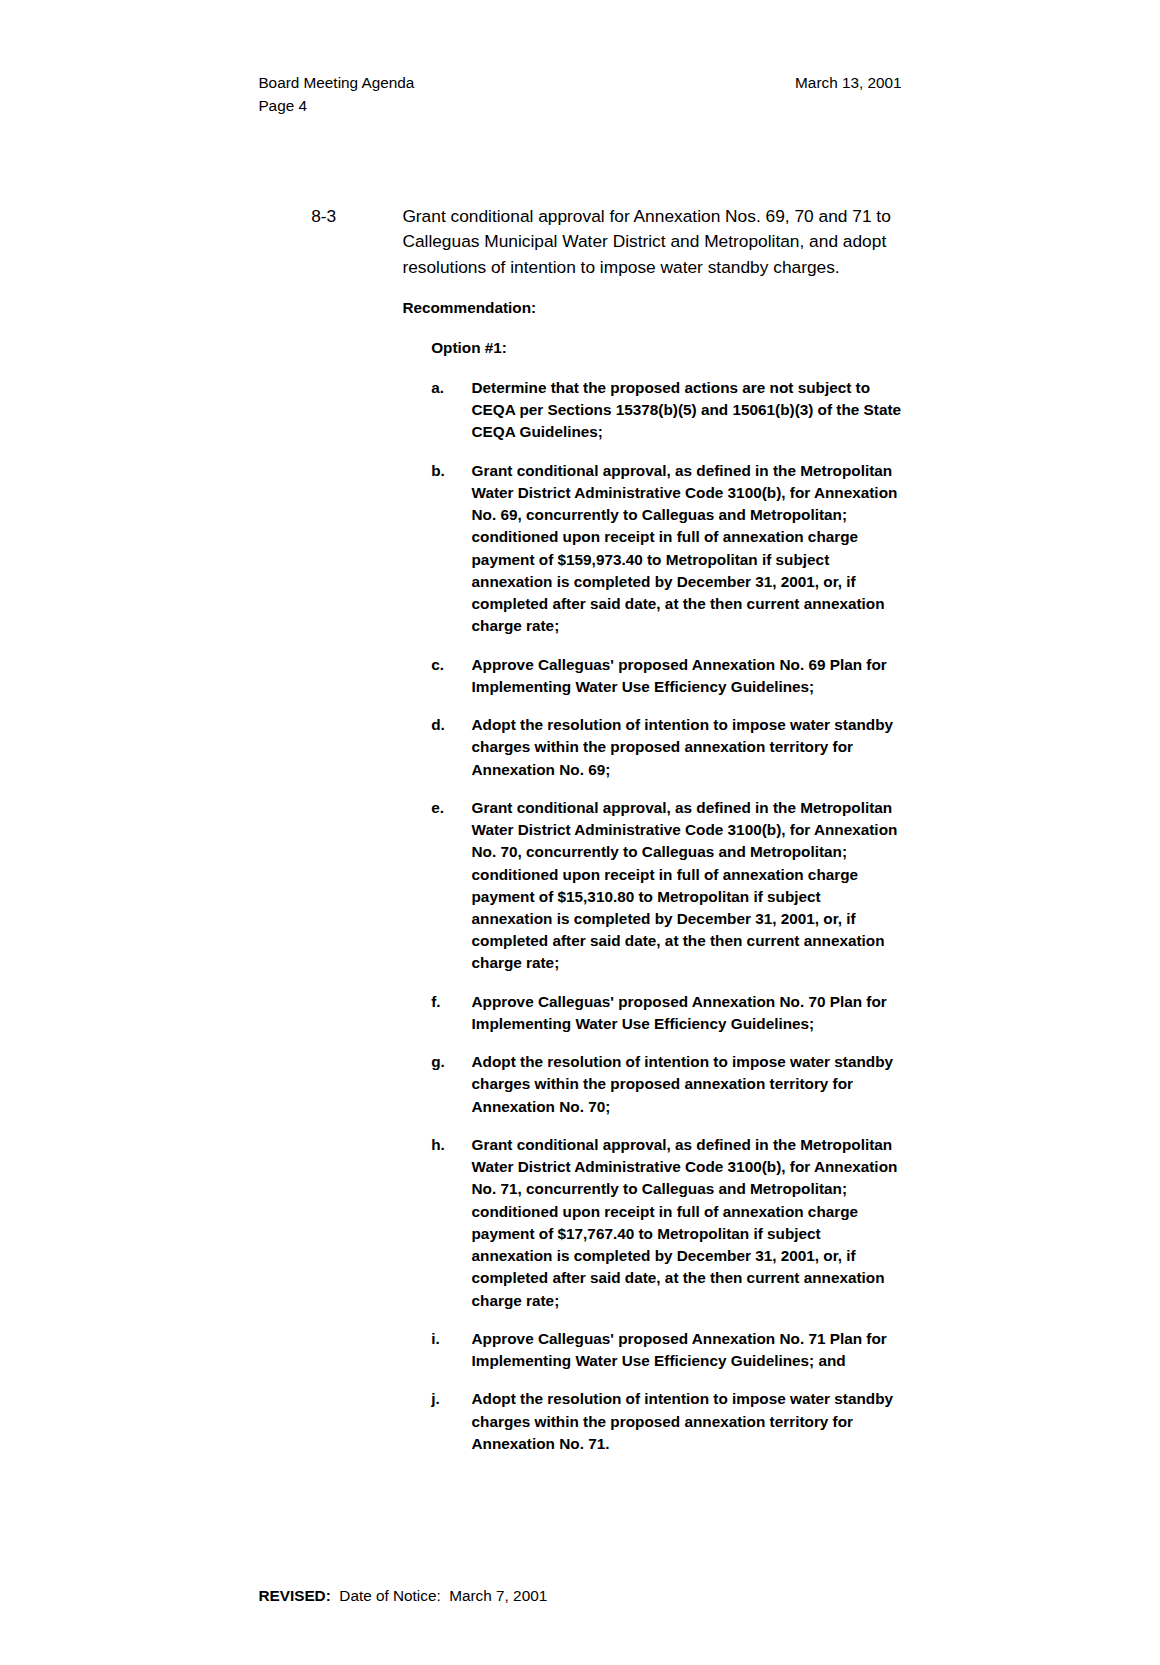Board Meeting Agenda
Page 4
March 13, 2001
8-3
Grant conditional approval for Annexation Nos. 69, 70 and 71 to Calleguas Municipal Water District and Metropolitan, and adopt resolutions of intention to impose water standby charges.
Recommendation:
Option #1:
a. Determine that the proposed actions are not subject to CEQA per Sections 15378(b)(5) and 15061(b)(3) of the State CEQA Guidelines;
b. Grant conditional approval, as defined in the Metropolitan Water District Administrative Code 3100(b), for Annexation No. 69, concurrently to Calleguas and Metropolitan; conditioned upon receipt in full of annexation charge payment of $159,973.40 to Metropolitan if subject annexation is completed by December 31, 2001, or, if completed after said date, at the then current annexation charge rate;
c. Approve Calleguas' proposed Annexation No. 69 Plan for Implementing Water Use Efficiency Guidelines;
d. Adopt the resolution of intention to impose water standby charges within the proposed annexation territory for Annexation No. 69;
e. Grant conditional approval, as defined in the Metropolitan Water District Administrative Code 3100(b), for Annexation No. 70, concurrently to Calleguas and Metropolitan; conditioned upon receipt in full of annexation charge payment of $15,310.80 to Metropolitan if subject annexation is completed by December 31, 2001, or, if completed after said date, at the then current annexation charge rate;
f. Approve Calleguas' proposed Annexation No. 70 Plan for Implementing Water Use Efficiency Guidelines;
g. Adopt the resolution of intention to impose water standby charges within the proposed annexation territory for Annexation No. 70;
h. Grant conditional approval, as defined in the Metropolitan Water District Administrative Code 3100(b), for Annexation No. 71, concurrently to Calleguas and Metropolitan; conditioned upon receipt in full of annexation charge payment of $17,767.40 to Metropolitan if subject annexation is completed by December 31, 2001, or, if completed after said date, at the then current annexation charge rate;
i. Approve Calleguas' proposed Annexation No. 71 Plan for Implementing Water Use Efficiency Guidelines; and
j. Adopt the resolution of intention to impose water standby charges within the proposed annexation territory for Annexation No. 71.
REVISED: Date of Notice: March 7, 2001